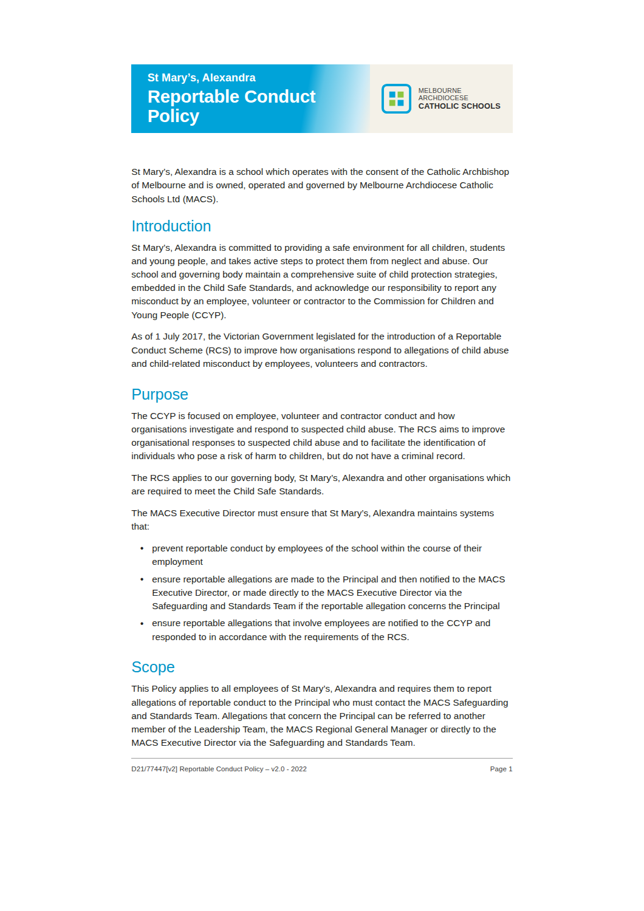St Mary’s, Alexandra
Reportable Conduct Policy
Melbourne
Archdiocese
Catholic Schools
St Mary’s, Alexandra is a school which operates with the consent of the Catholic Archbishop of Melbourne and is owned, operated and governed by Melbourne Archdiocese Catholic Schools Ltd (MACS).
Introduction
St Mary’s, Alexandra is committed to providing a safe environment for all children, students and young people, and takes active steps to protect them from neglect and abuse. Our school and governing body maintain a comprehensive suite of child protection strategies, embedded in the Child Safe Standards, and acknowledge our responsibility to report any misconduct by an employee, volunteer or contractor to the Commission for Children and Young People (CCYP).
As of 1 July 2017, the Victorian Government legislated for the introduction of a Reportable Conduct Scheme (RCS) to improve how organisations respond to allegations of child abuse and child-related misconduct by employees, volunteers and contractors.
Purpose
The CCYP is focused on employee, volunteer and contractor conduct and how organisations investigate and respond to suspected child abuse. The RCS aims to improve organisational responses to suspected child abuse and to facilitate the identification of individuals who pose a risk of harm to children, but do not have a criminal record.
The RCS applies to our governing body, St Mary’s, Alexandra and other organisations which are required to meet the Child Safe Standards.
The MACS Executive Director must ensure that St Mary’s, Alexandra maintains systems that:
prevent reportable conduct by employees of the school within the course of their employment
ensure reportable allegations are made to the Principal and then notified to the MACS Executive Director, or made directly to the MACS Executive Director via the Safeguarding and Standards Team if the reportable allegation concerns the Principal
ensure reportable allegations that involve employees are notified to the CCYP and responded to in accordance with the requirements of the RCS.
Scope
This Policy applies to all employees of St Mary’s, Alexandra and requires them to report allegations of reportable conduct to the Principal who must contact the MACS Safeguarding and Standards Team. Allegations that concern the Principal can be referred to another member of the Leadership Team, the MACS Regional General Manager or directly to the MACS Executive Director via the Safeguarding and Standards Team.
D21/77447[v2] Reportable Conduct Policy – v2.0 - 2022
Page 1